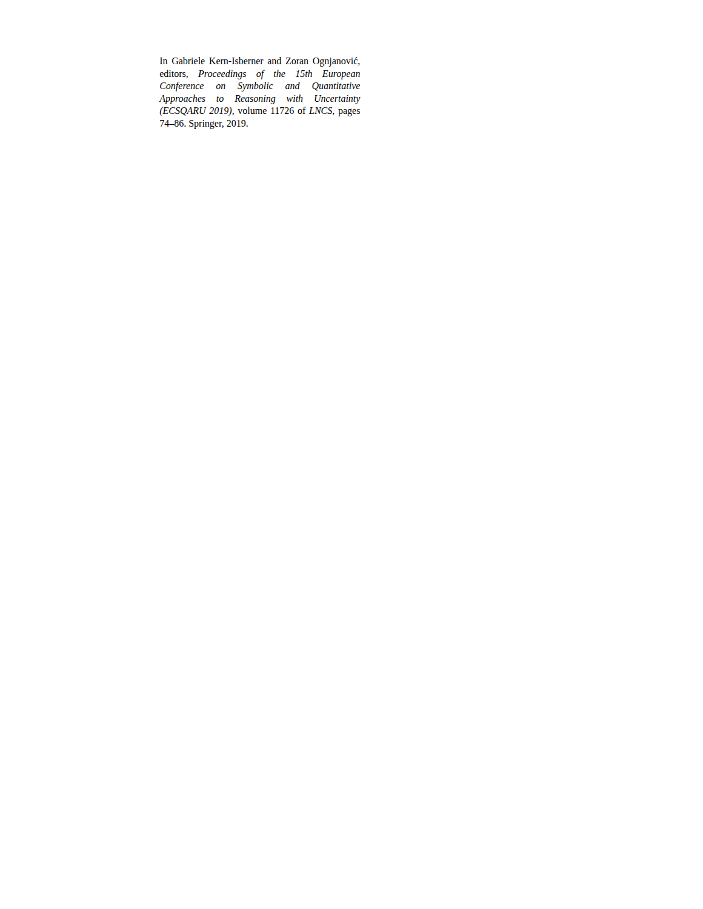In Gabriele Kern-Isberner and Zoran Ognjanović, editors, Proceedings of the 15th European Conference on Symbolic and Quantitative Approaches to Reasoning with Uncertainty (ECSQARU 2019), volume 11726 of LNCS, pages 74–86. Springer, 2019.